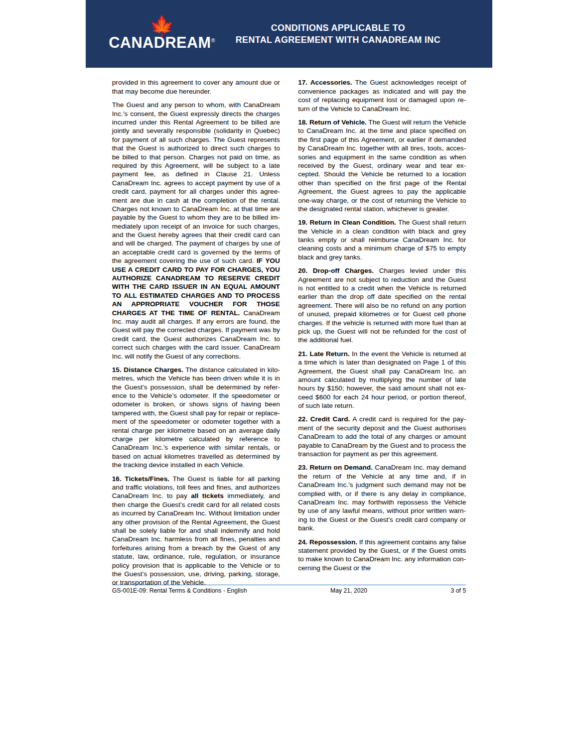🍁
CANADREAM®
CONDITIONS APPLICABLE TO
RENTAL AGREEMENT WITH CANADREAM INC
provided in this agreement to cover any amount due or that may become due hereunder.
The Guest and any person to whom, with CanaDream Inc.’s consent, the Guest expressly directs the charges incurred under this Rental Agreement to be billed are jointly and severally responsible (solidarity in Quebec) for payment of all such charges. The Guest represents that the Guest is authorized to direct such charges to be billed to that person. Charges not paid on time, as required by this Agreement, will be subject to a late payment fee, as defined in Clause 21. Unless CanaDream Inc. agrees to accept payment by use of a credit card, payment for all charges under this agreement are due in cash at the completion of the rental. Charges not known to CanaDream Inc. at that time are payable by the Guest to whom they are to be billed immediately upon receipt of an invoice for such charges, and the Guest hereby agrees that their credit card can and will be charged. The payment of charges by use of an acceptable credit card is governed by the terms of the agreement covering the use of such card. IF YOU USE A CREDIT CARD TO PAY FOR CHARGES, YOU AUTHORIZE CANADREAM TO RESERVE CREDIT WITH THE CARD ISSUER IN AN EQUAL AMOUNT TO ALL ESTIMATED CHARGES AND TO PROCESS AN APPROPRIATE VOUCHER FOR THOSE CHARGES AT THE TIME OF RENTAL. CanaDream Inc. may audit all charges. If any errors are found, the Guest will pay the corrected charges. If payment was by credit card, the Guest authorizes CanaDream Inc. to correct such charges with the card issuer. CanaDream Inc. will notify the Guest of any corrections.
15. Distance Charges. The distance calculated in kilometres, which the Vehicle has been driven while it is in the Guest’s possession, shall be determined by reference to the Vehicle’s odometer. If the speedometer or odometer is broken, or shows signs of having been tampered with, the Guest shall pay for repair or replacement of the speedometer or odometer together with a rental charge per kilometre based on an average daily charge per kilometre calculated by reference to CanaDream Inc.’s experience with similar rentals, or based on actual kilometres travelled as determined by the tracking device installed in each Vehicle.
16. Tickets/Fines. The Guest is liable for all parking and traffic violations, toll fees and fines, and authorizes CanaDream Inc. to pay all tickets immediately, and then charge the Guest’s credit card for all related costs as incurred by CanaDream Inc. Without limitation under any other provision of the Rental Agreement, the Guest shall be solely liable for and shall indemnify and hold CanaDream Inc. harmless from all fines, penalties and forfeitures arising from a breach by the Guest of any statute, law, ordinance, rule, regulation, or insurance policy provision that is applicable to the Vehicle or to the Guest’s possession, use, driving, parking, storage, or transportation of the Vehicle.
17. Accessories. The Guest acknowledges receipt of convenience packages as indicated and will pay the cost of replacing equipment lost or damaged upon return of the Vehicle to CanaDream Inc.
18. Return of Vehicle. The Guest will return the Vehicle to CanaDream Inc. at the time and place specified on the first page of this Agreement, or earlier if demanded by CanaDream Inc. together with all tires, tools, accessories and equipment in the same condition as when received by the Guest, ordinary wear and tear excepted. Should the Vehicle be returned to a location other than specified on the first page of the Rental Agreement, the Guest agrees to pay the applicable one-way charge, or the cost of returning the Vehicle to the designated rental station, whichever is greater.
19. Return in Clean Condition. The Guest shall return the Vehicle in a clean condition with black and grey tanks empty or shall reimburse CanaDream Inc. for cleaning costs and a minimum charge of $75 to empty black and grey tanks.
20. Drop-off Charges. Charges levied under this Agreement are not subject to reduction and the Guest is not entitled to a credit when the Vehicle is returned earlier than the drop off date specified on the rental agreement. There will also be no refund on any portion of unused, prepaid kilometres or for Guest cell phone charges. If the vehicle is returned with more fuel than at pick up, the Guest will not be refunded for the cost of the additional fuel.
21. Late Return. In the event the Vehicle is returned at a time which is later than designated on Page 1 of this Agreement, the Guest shall pay CanaDream Inc. an amount calculated by multiplying the number of late hours by $150; however, the said amount shall not exceed $600 for each 24 hour period, or portion thereof, of such late return.
22. Credit Card. A credit card is required for the payment of the security deposit and the Guest authorises CanaDream to add the total of any charges or amount payable to CanaDream by the Guest and to process the transaction for payment as per this agreement.
23. Return on Demand. CanaDream Inc. may demand the return of the Vehicle at any time and, if in CanaDream Inc.’s judgment such demand may not be complied with, or if there is any delay in compliance, CanaDream Inc. may forthwith repossess the Vehicle by use of any lawful means, without prior written warning to the Guest or the Guest’s credit card company or bank.
24. Repossession. If this agreement contains any false statement provided by the Guest, or if the Guest omits to make known to CanaDream Inc. any information concerning the Guest or the
GS-001E-09: Rental Terms & Conditions - English
May 21, 2020
3 of 5